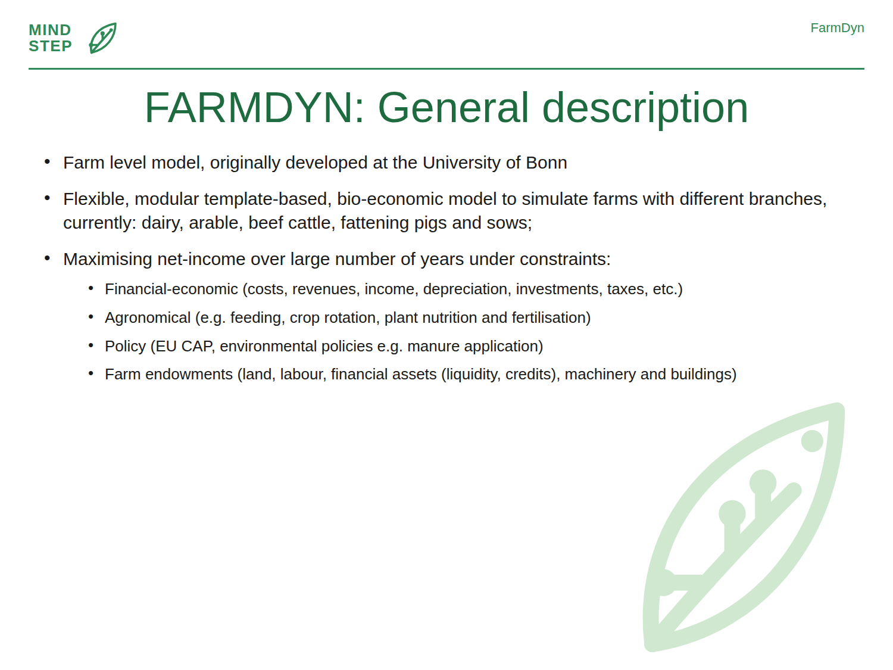MIND STEP
FarmDyn
FARMDYN: General description
Farm level model, originally developed at the University of Bonn
Flexible, modular template-based, bio-economic model to simulate farms with different branches, currently: dairy, arable, beef cattle, fattening pigs and sows;
Maximising net-income over large number of years under constraints:
Financial-economic (costs, revenues, income, depreciation, investments, taxes, etc.)
Agronomical (e.g. feeding, crop rotation, plant nutrition and fertilisation)
Policy (EU CAP, environmental policies e.g. manure application)
Farm endowments (land, labour, financial assets (liquidity, credits), machinery and buildings)